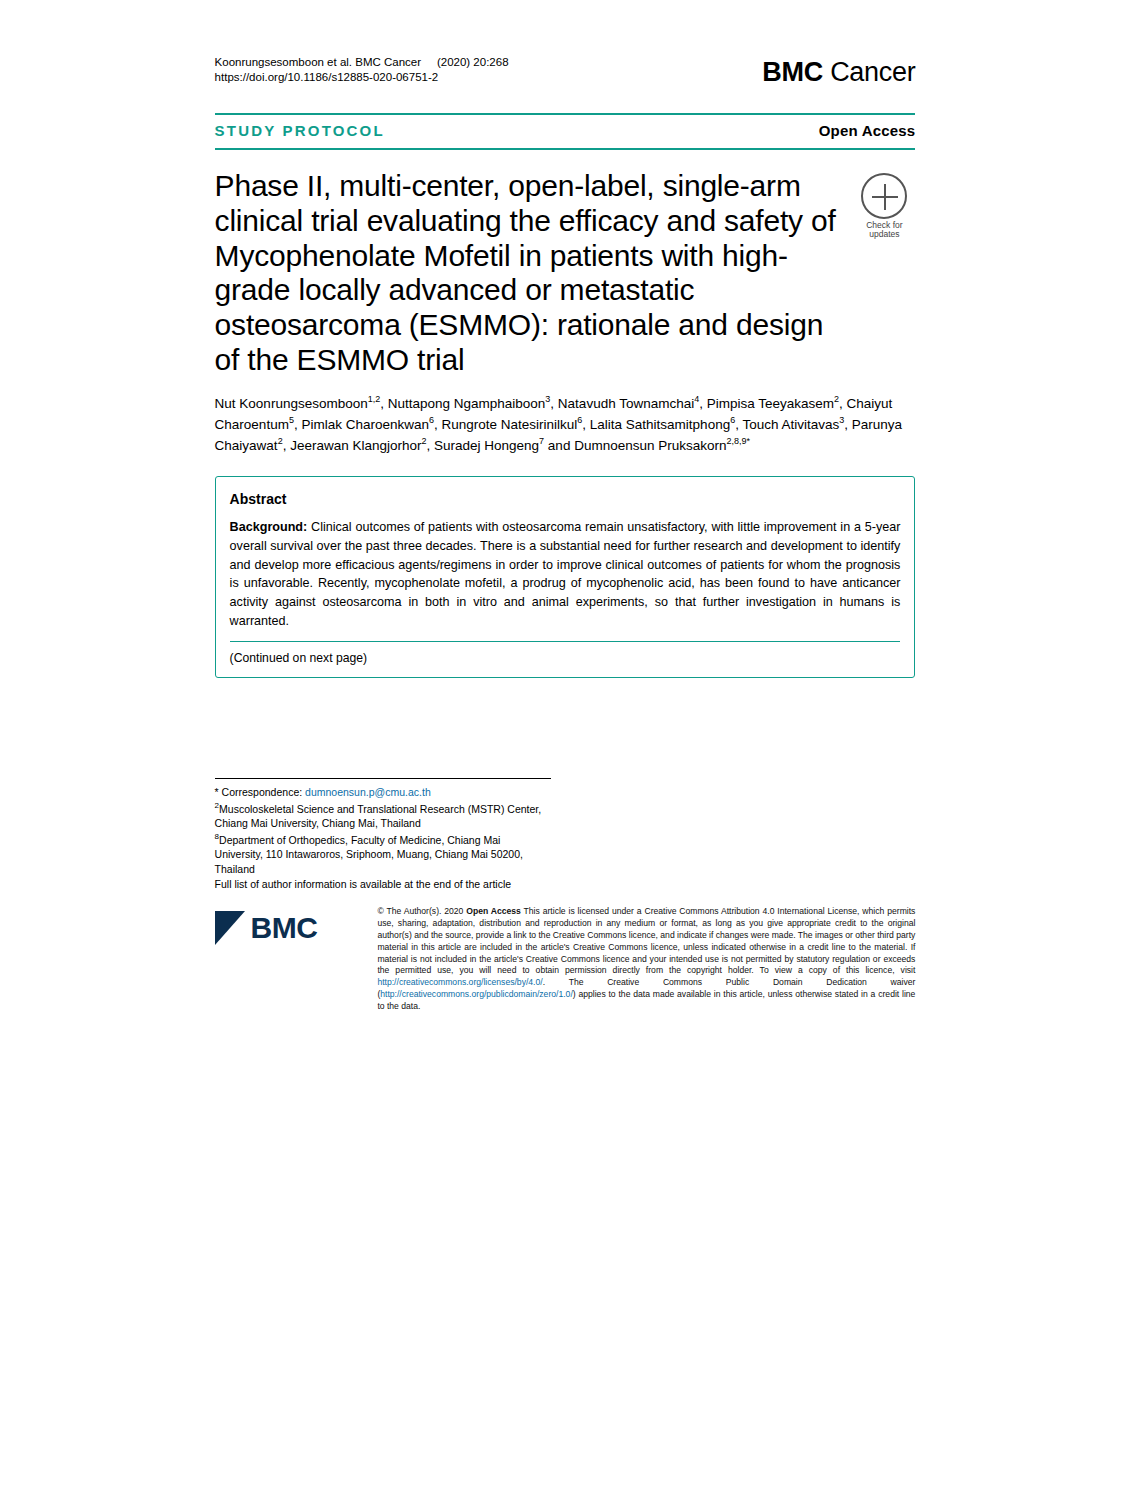Koonrungsesomboon et al. BMC Cancer (2020) 20:268
https://doi.org/10.1186/s12885-020-06751-2
BMC Cancer
Study Protocol
Open Access
Phase II, multi-center, open-label, single-arm clinical trial evaluating the efficacy and safety of Mycophenolate Mofetil in patients with high-grade locally advanced or metastatic osteosarcoma (ESMMO): rationale and design of the ESMMO trial
Check for
updates
Nut Koonrungsesomboon1,2, Nuttapong Ngamphaiboon3, Natavudh Townamchai4, Pimpisa Teeyakasem2, Chaiyut Charoentum5, Pimlak Charoenkwan6, Rungrote Natesirinilkul6, Lalita Sathitsamitphong6, Touch Ativitavas3, Parunya Chaiyawat2, Jeerawan Klangjorhor2, Suradej Hongeng7 and Dumnoensun Pruksakorn2,8,9*
Abstract
Background: Clinical outcomes of patients with osteosarcoma remain unsatisfactory, with little improvement in a 5-year overall survival over the past three decades. There is a substantial need for further research and development to identify and develop more efficacious agents/regimens in order to improve clinical outcomes of patients for whom the prognosis is unfavorable. Recently, mycophenolate mofetil, a prodrug of mycophenolic acid, has been found to have anticancer activity against osteosarcoma in both in vitro and animal experiments, so that further investigation in humans is warranted.
(Continued on next page)
* Correspondence: dumnoensun.p@cmu.ac.th
2Muscoloskeletal Science and Translational Research (MSTR) Center, Chiang Mai University, Chiang Mai, Thailand
8Department of Orthopedics, Faculty of Medicine, Chiang Mai University, 110 Intawaroros, Sriphoom, Muang, Chiang Mai 50200, Thailand
Full list of author information is available at the end of the article
BMC
© The Author(s). 2020 Open Access This article is licensed under a Creative Commons Attribution 4.0 International License, which permits use, sharing, adaptation, distribution and reproduction in any medium or format, as long as you give appropriate credit to the original author(s) and the source, provide a link to the Creative Commons licence, and indicate if changes were made. The images or other third party material in this article are included in the article's Creative Commons licence, unless indicated otherwise in a credit line to the material. If material is not included in the article's Creative Commons licence and your intended use is not permitted by statutory regulation or exceeds the permitted use, you will need to obtain permission directly from the copyright holder. To view a copy of this licence, visit http://creativecommons.org/licenses/by/4.0/. The Creative Commons Public Domain Dedication waiver (http://creativecommons.org/publicdomain/zero/1.0/) applies to the data made available in this article, unless otherwise stated in a credit line to the data.